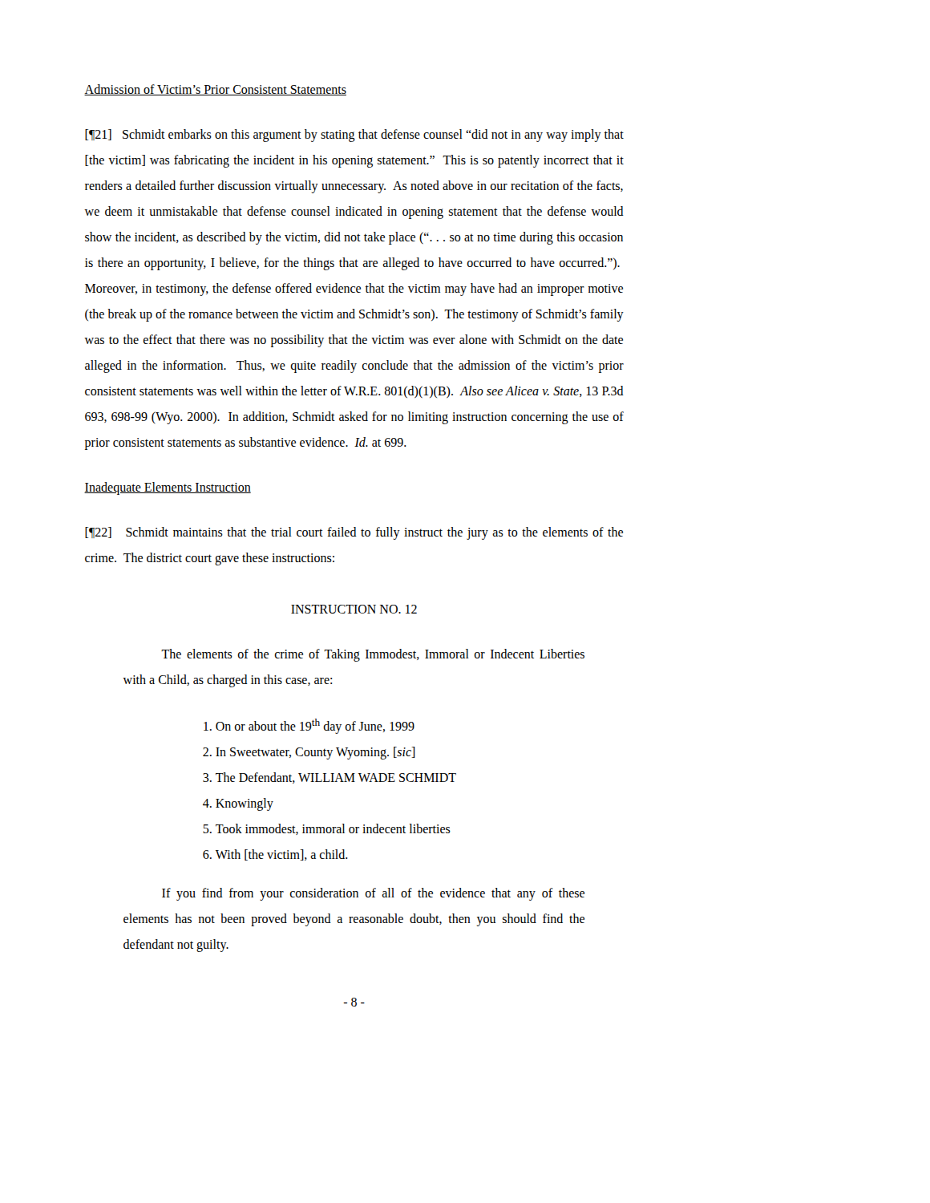Admission of Victim’s Prior Consistent Statements
[¶21] Schmidt embarks on this argument by stating that defense counsel “did not in any way imply that [the victim] was fabricating the incident in his opening statement.” This is so patently incorrect that it renders a detailed further discussion virtually unnecessary. As noted above in our recitation of the facts, we deem it unmistakable that defense counsel indicated in opening statement that the defense would show the incident, as described by the victim, did not take place (“. . . so at no time during this occasion is there an opportunity, I believe, for the things that are alleged to have occurred to have occurred.”). Moreover, in testimony, the defense offered evidence that the victim may have had an improper motive (the break up of the romance between the victim and Schmidt’s son). The testimony of Schmidt’s family was to the effect that there was no possibility that the victim was ever alone with Schmidt on the date alleged in the information. Thus, we quite readily conclude that the admission of the victim’s prior consistent statements was well within the letter of W.R.E. 801(d)(1)(B). Also see Alicea v. State, 13 P.3d 693, 698-99 (Wyo. 2000). In addition, Schmidt asked for no limiting instruction concerning the use of prior consistent statements as substantive evidence. Id. at 699.
Inadequate Elements Instruction
[¶22] Schmidt maintains that the trial court failed to fully instruct the jury as to the elements of the crime. The district court gave these instructions:
INSTRUCTION NO. 12
The elements of the crime of Taking Immodest, Immoral or Indecent Liberties with a Child, as charged in this case, are:
On or about the 19th day of June, 1999
In Sweetwater, County Wyoming. [sic]
The Defendant, WILLIAM WADE SCHMIDT
Knowingly
Took immodest, immoral or indecent liberties
With [the victim], a child.
If you find from your consideration of all of the evidence that any of these elements has not been proved beyond a reasonable doubt, then you should find the defendant not guilty.
- 8 -